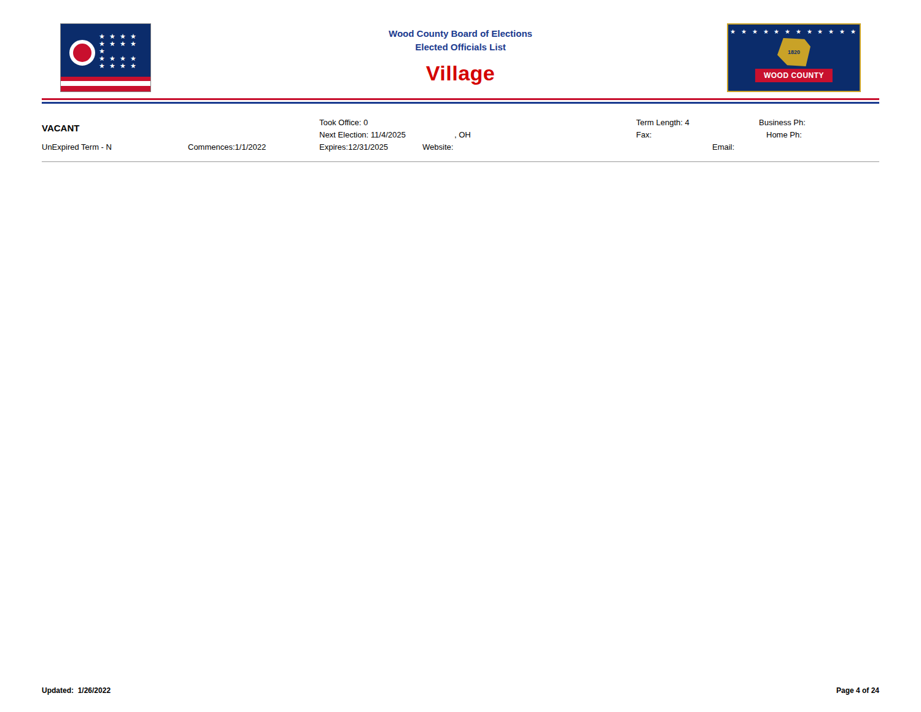★ ★ ★ ★
★ ★ ★ ★ ★
★ ★ ★ ★
★ ★ ★ ★
Wood County Board of Elections
Elected Officials List
Village
★ ★ ★ ★ ★ ★ ★ ★ ★ ★ ★ ★
1820
WOOD COUNTY
VACANT
UnExpired Term - N
Commences:1/1/2022
Took Office: 0
Next Election: 11/4/2025
Expires:12/31/2025
, OH
Website:
Term Length: 4
Fax:
Email:
Business Ph:
Home Ph:
Updated: 1/26/2022
Page 4 of 24